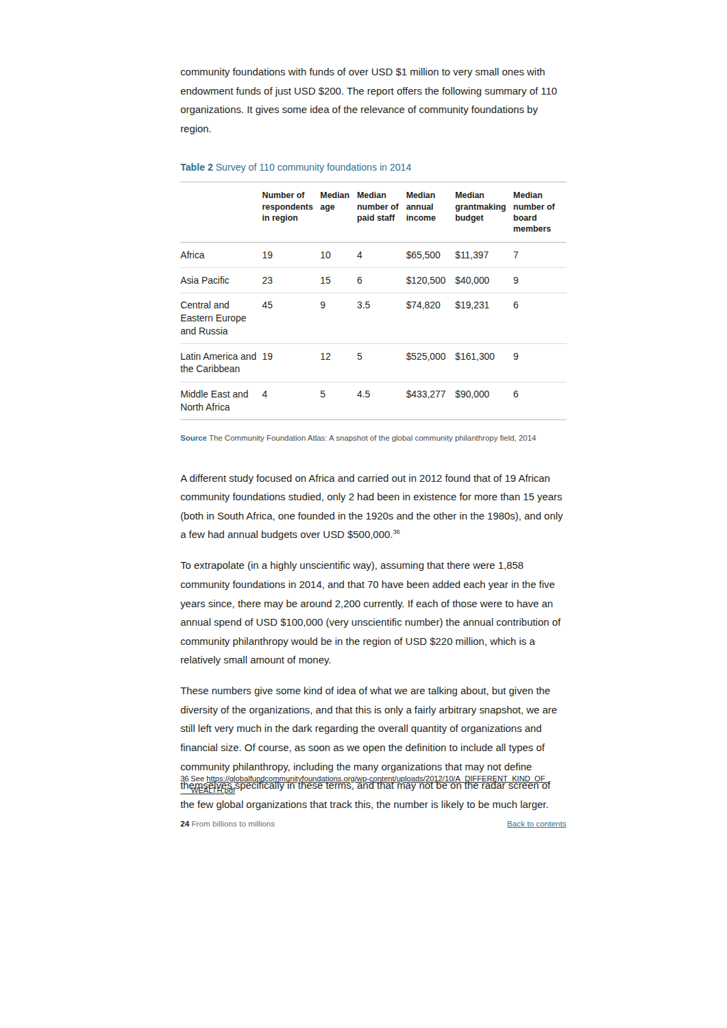community foundations with funds of over USD $1 million to very small ones with endowment funds of just USD $200. The report offers the following summary of 110 organizations. It gives some idea of the relevance of community foundations by region.
Table 2 Survey of 110 community foundations in 2014
| | Number of respondents in region | Median age | Median number of paid staff | Median annual income | Median grantmaking budget | Median number of board members |
| --- | --- | --- | --- | --- | --- | --- |
| Africa | 19 | 10 | 4 | $65,500 | $11,397 | 7 |
| Asia Pacific | 23 | 15 | 6 | $120,500 | $40,000 | 9 |
| Central and Eastern Europe and Russia | 45 | 9 | 3.5 | $74,820 | $19,231 | 6 |
| Latin America and the Caribbean | 19 | 12 | 5 | $525,000 | $161,300 | 9 |
| Middle East and North Africa | 4 | 5 | 4.5 | $433,277 | $90,000 | 6 |
Source The Community Foundation Atlas: A snapshot of the global community philanthropy field, 2014
A different study focused on Africa and carried out in 2012 found that of 19 African community foundations studied, only 2 had been in existence for more than 15 years (both in South Africa, one founded in the 1920s and the other in the 1980s), and only a few had annual budgets over USD $500,000.36
To extrapolate (in a highly unscientific way), assuming that there were 1,858 community foundations in 2014, and that 70 have been added each year in the five years since, there may be around 2,200 currently. If each of those were to have an annual spend of USD $100,000 (very unscientific number) the annual contribution of community philanthropy would be in the region of USD $220 million, which is a relatively small amount of money.
These numbers give some kind of idea of what we are talking about, but given the diversity of the organizations, and that this is only a fairly arbitrary snapshot, we are still left very much in the dark regarding the overall quantity of organizations and financial size. Of course, as soon as we open the definition to include all types of community philanthropy, including the many organizations that may not define themselves specifically in these terms, and that may not be on the radar screen of the few global organizations that track this, the number is likely to be much larger.
36 See https://globalfundcommunityfoundations.org/wp-content/uploads/2012/10/A_DIFFERENT_KIND_OF_
WEALTH.pdf
24 From billions to millions Back to contents